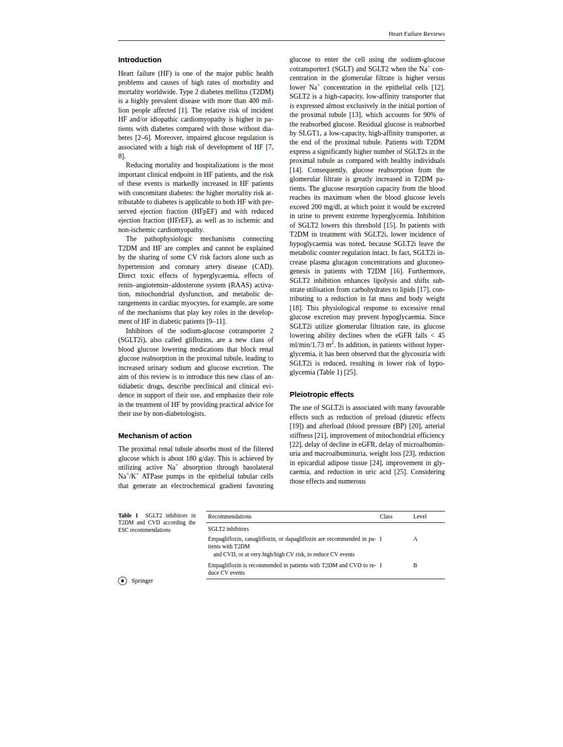Heart Failure Reviews
Introduction
Heart failure (HF) is one of the major public health problems and causes of high rates of morbidity and mortality worldwide. Type 2 diabetes mellitus (T2DM) is a highly prevalent disease with more than 400 million people affected [1]. The relative risk of incident HF and/or idiopathic cardiomyopathy is higher in patients with diabetes compared with those without diabetes [2–6]. Moreover, impaired glucose regulation is associated with a high risk of development of HF [7, 8].
Reducing mortality and hospitalizations is the most important clinical endpoint in HF patients, and the risk of these events is markedly increased in HF patients with concomitant diabetes: the higher mortality risk attributable to diabetes is applicable to both HF with preserved ejection fraction (HFpEF) and with reduced ejection fraction (HFrEF), as well as to ischemic and non-ischemic cardiomyopathy.
The pathophysiologic mechanisms connecting T2DM and HF are complex and cannot be explained by the sharing of some CV risk factors alone such as hypertension and coronary artery disease (CAD). Direct toxic effects of hyperglycaemia, effects of renin–angiotensin–aldosterone system (RAAS) activation, mitochondrial dysfunction, and metabolic derangements in cardiac myocytes, for example, are some of the mechanisms that play key roles in the development of HF in diabetic patients [9–11].
Inhibitors of the sodium-glucose cotransporter 2 (SGLT2i), also called gliflozins, are a new class of blood glucose lowering medications that block renal glucose reabsorption in the proximal tubule, leading to increased urinary sodium and glucose excretion. The aim of this review is to introduce this new class of antidiabetic drugs, describe preclinical and clinical evidence in support of their use, and emphasize their role in the treatment of HF by providing practical advice for their use by non-diabetologists.
Mechanism of action
The proximal renal tubule absorbs most of the filtered glucose which is about 180 g/day. This is achieved by utilizing active Na+ absorption through basolateral Na+/K+ ATPase pumps in the epithelial tubular cells that generate an electrochemical gradient favouring glucose to enter the cell using the sodium-glucose cotransporter1 (SGLT) and SGLT2 when the Na+ concentration in the glomerular filtrate is higher versus lower Na+ concentration in the epithelial cells [12]. SGLT2 is a high-capacity, low-affinity transporter that is expressed almost exclusively in the initial portion of the proximal tubule [13], which accounts for 90% of the reabsorbed glucose. Residual glucose is reabsorbed by SLGT1, a low-capacity, high-affinity transporter, at the end of the proximal tubule. Patients with T2DM express a significantly higher number of SGLT2s in the proximal tubule as compared with healthy individuals [14]. Consequently, glucose reabsorption from the glomerular filtrate is greatly increased in T2DM patients. The glucose resorption capacity from the blood reaches its maximum when the blood glucose levels exceed 200 mg/dl, at which point it would be excreted in urine to prevent extreme hyperglycemia. Inhibition of SGLT2 lowers this threshold [15]. In patients with T2DM in treatment with SGLT2i, lower incidence of hypoglycaemia was noted, because SGLT2i leave the metabolic counter regulation intact. In fact, SGLT2i increase plasma glucagon concentrations and gluconeogenesis in patients with T2DM [16]. Furthermore, SGLT2 inhibition enhances lipolysis and shifts substrate utilisation from carbohydrates to lipids [17], contributing to a reduction in fat mass and body weight [18]. This physiological response to excessive renal glucose excretion may prevent hypoglycaemia. Since SGLT2i utilize glomerular filtration rate, its glucose lowering ability declines when the eGFR falls < 45 ml/min/1.73 m2. In addition, in patients without hyperglycemia, it has been observed that the glycosuria with SGLT2i is reduced, resulting in lower risk of hypoglycemia (Table 1) [25].
Pleiotropic effects
The use of SGLT2i is associated with many favourable effects such as reduction of preload (diuretic effects [19]) and afterload (blood pressure (BP) [20], arterial stiffness [21], improvement of mitochondrial efficiency [22], delay of decline in eGFR, delay of microalbuminuria and macroalbuminuria, weight loss [23], reduction in epicardial adipose tissue [24], improvement in glycaemia, and reduction in uric acid [25]. Considering those effects and numerous
Table 1 SGLT2 inhibitors in T2DM and CVD according the ESC recommendations
| Recommendations | Class | Level |
| --- | --- | --- |
| SGLT2 inhibitors | | |
| Empagliflozin, canagliflozin, or dapagliflozin are recommended in patients with T2DM and CVD, or at very high/high CV risk, to reduce CV events | I | A |
| Empagliflozin is recommended in patients with T2DM and CVD to reduce CV events | I | B |
Springer